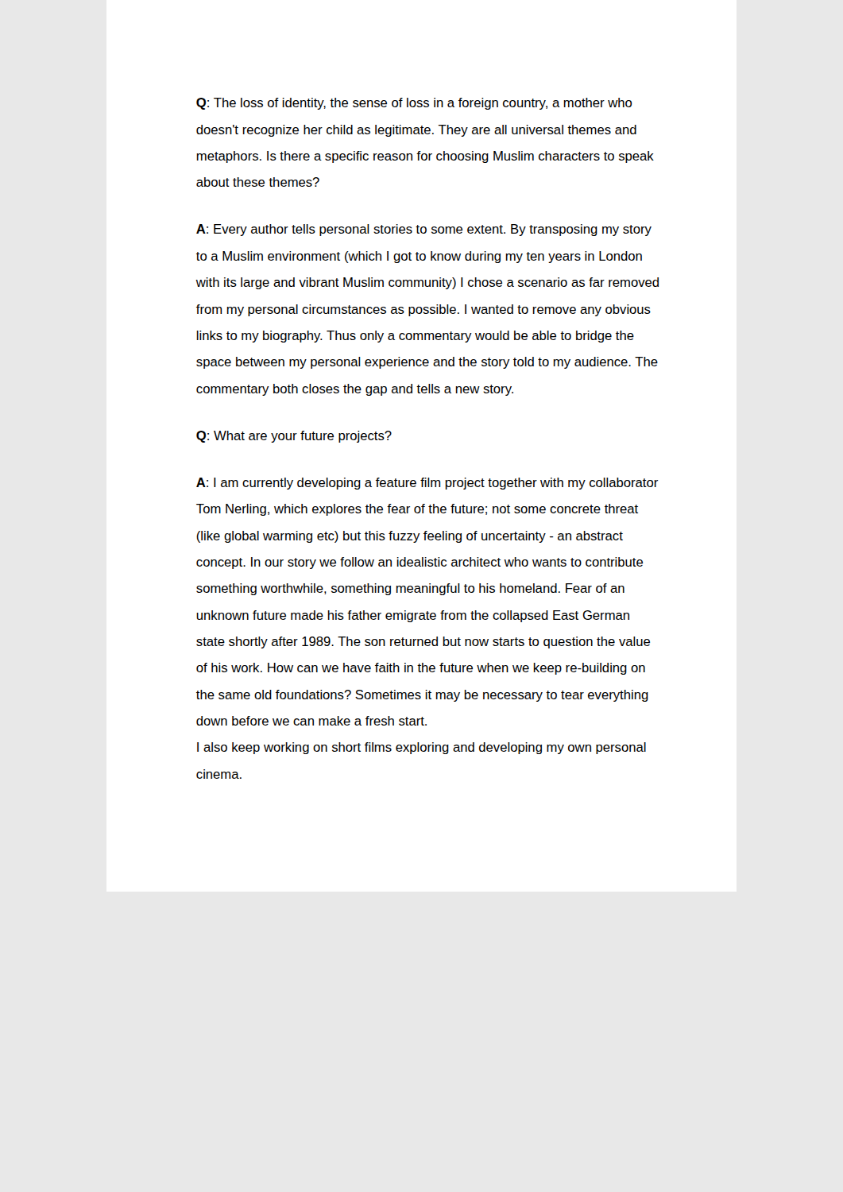Q: The loss of identity, the sense of loss in a foreign country, a mother who doesn't recognize her child as legitimate. They are all universal themes and metaphors. Is there a specific reason for choosing Muslim characters to speak about these themes?
A: Every author tells personal stories to some extent. By transposing my story to a Muslim environment (which I got to know during my ten years in London with its large and vibrant Muslim community) I chose a scenario as far removed from my personal circumstances as possible. I wanted to remove any obvious links to my biography. Thus only a commentary would be able to bridge the space between my personal experience and the story told to my audience. The commentary both closes the gap and tells a new story.
Q: What are your future projects?
A: I am currently developing a feature film project together with my collaborator Tom Nerling, which explores the fear of the future; not some concrete threat (like global warming etc) but this fuzzy feeling of uncertainty - an abstract concept. In our story we follow an idealistic architect who wants to contribute something worthwhile, something meaningful to his homeland. Fear of an unknown future made his father emigrate from the collapsed East German state shortly after 1989. The son returned but now starts to question the value of his work. How can we have faith in the future when we keep re-building on the same old foundations? Sometimes it may be necessary to tear everything down before we can make a fresh start.
I also keep working on short films exploring and developing my own personal cinema.